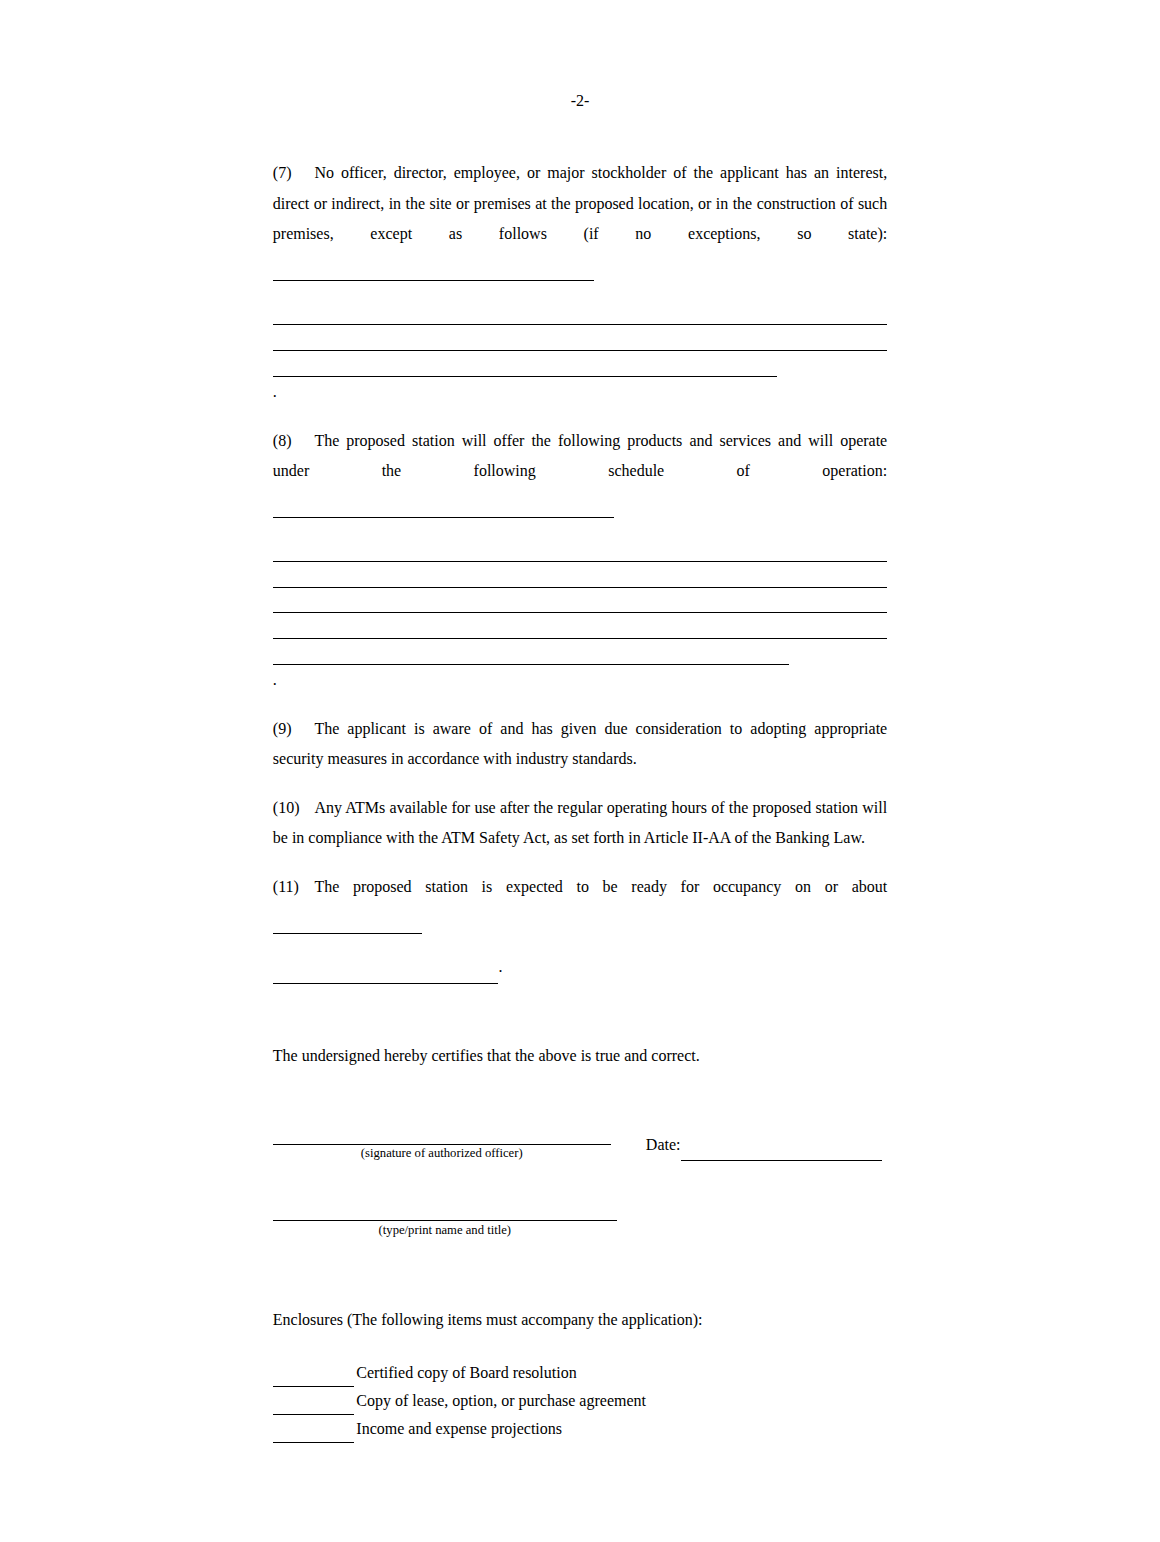-2-
(7) No officer, director, employee, or major stockholder of the applicant has an interest, direct or indirect, in the site or premises at the proposed location, or in the construction of such premises, except as follows (if no exceptions, so state):
.
(8) The proposed station will offer the following products and services and will operate under the following schedule of operation:
.
(9) The applicant is aware of and has given due consideration to adopting appropriate security measures in accordance with industry standards.
(10) Any ATMs available for use after the regular operating hours of the proposed station will be in compliance with the ATM Safety Act, as set forth in Article II-AA of the Banking Law.
(11) The proposed station is expected to be ready for occupancy on or about
.
The undersigned hereby certifies that the above is true and correct.
(signature of authorized officer)
Date:
(type/print name and title)
Enclosures (The following items must accompany the application):
Certified copy of Board resolution Copy of lease, option, or purchase agreement Income and expense projections